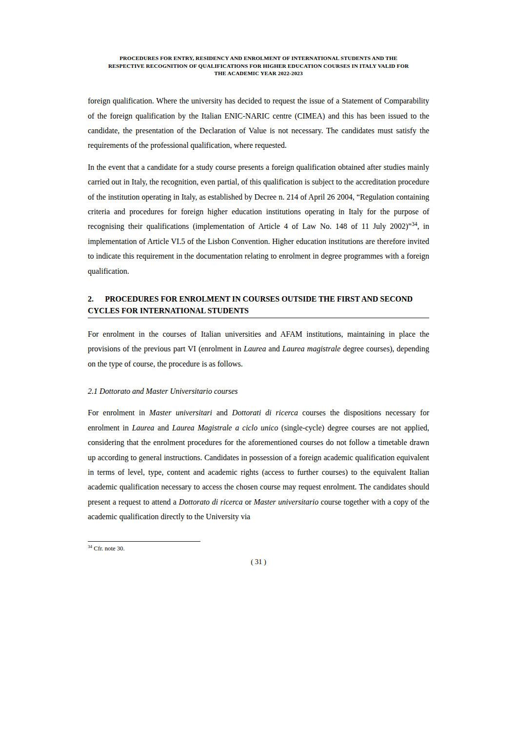[Emblem]
Procedures for entry, residency and enrolment of international students and the respective recognition of qualifications for higher education courses in Italy valid for the academic year 2022-2023
foreign qualification. Where the university has decided to request the issue of a Statement of Comparability of the foreign qualification by the Italian ENIC-NARIC centre (CIMEA) and this has been issued to the candidate, the presentation of the Declaration of Value is not necessary. The candidates must satisfy the requirements of the professional qualification, where requested.
In the event that a candidate for a study course presents a foreign qualification obtained after studies mainly carried out in Italy, the recognition, even partial, of this qualification is subject to the accreditation procedure of the institution operating in Italy, as established by Decree n. 214 of April 26 2004, “Regulation containing criteria and procedures for foreign higher education institutions operating in Italy for the purpose of recognising their qualifications (implementation of Article 4 of Law No. 148 of 11 July 2002)”34, in implementation of Article VI.5 of the Lisbon Convention. Higher education institutions are therefore invited to indicate this requirement in the documentation relating to enrolment in degree programmes with a foreign qualification.
2. Procedures for enrolment in courses outside the first and second cycles for international students
For enrolment in the courses of Italian universities and AFAM institutions, maintaining in place the provisions of the previous part VI (enrolment in Laurea and Laurea magistrale degree courses), depending on the type of course, the procedure is as follows.
2.1 Dottorato and Master Universitario courses
For enrolment in Master universitari and Dottorati di ricerca courses the dispositions necessary for enrolment in Laurea and Laurea Magistrale a ciclo unico (single-cycle) degree courses are not applied, considering that the enrolment procedures for the aforementioned courses do not follow a timetable drawn up according to general instructions. Candidates in possession of a foreign academic qualification equivalent in terms of level, type, content and academic rights (access to further courses) to the equivalent Italian academic qualification necessary to access the chosen course may request enrolment. The candidates should present a request to attend a Dottorato di ricerca or Master universitario course together with a copy of the academic qualification directly to the University via
34 Cfr. note 30.
( 31 )